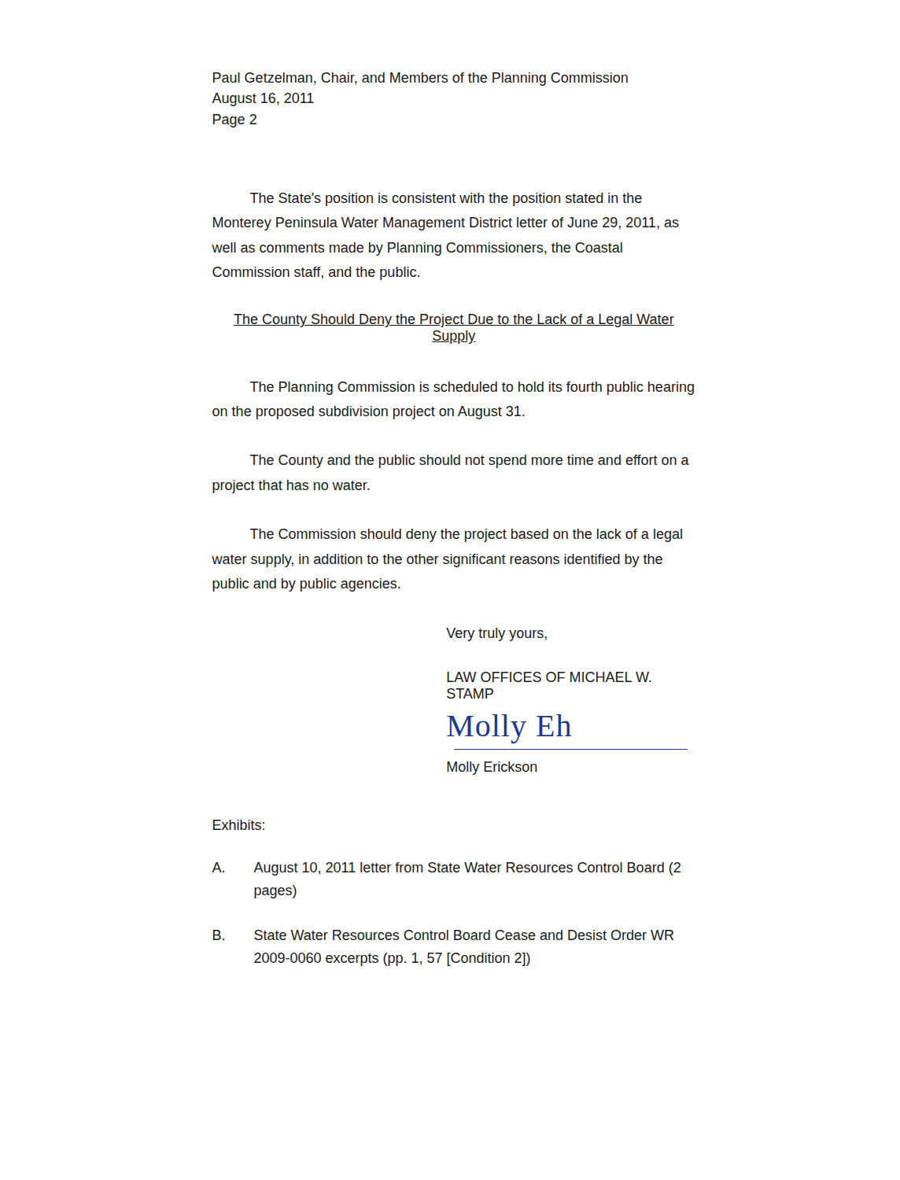Paul Getzelman, Chair, and Members of the Planning Commission
August 16, 2011
Page 2
The State's position is consistent with the position stated in the Monterey Peninsula Water Management District letter of June 29, 2011, as well as comments made by Planning Commissioners, the Coastal Commission staff, and the public.
The County Should Deny the Project Due to the Lack of a Legal Water Supply
The Planning Commission is scheduled to hold its fourth public hearing on the proposed subdivision project on August 31.
The County and the public should not spend more time and effort on a project that has no water.
The Commission should deny the project based on the lack of a legal water supply, in addition to the other significant reasons identified by the public and by public agencies.
Very truly yours,
LAW OFFICES OF MICHAEL W. STAMP
Molly Eh
Molly Erickson
Exhibits:
| A. | August 10, 2011 letter from State Water Resources Control Board (2 pages) |
| B. | State Water Resources Control Board Cease and Desist Order WR 2009-0060 excerpts (pp. 1, 57 [Condition 2]) |